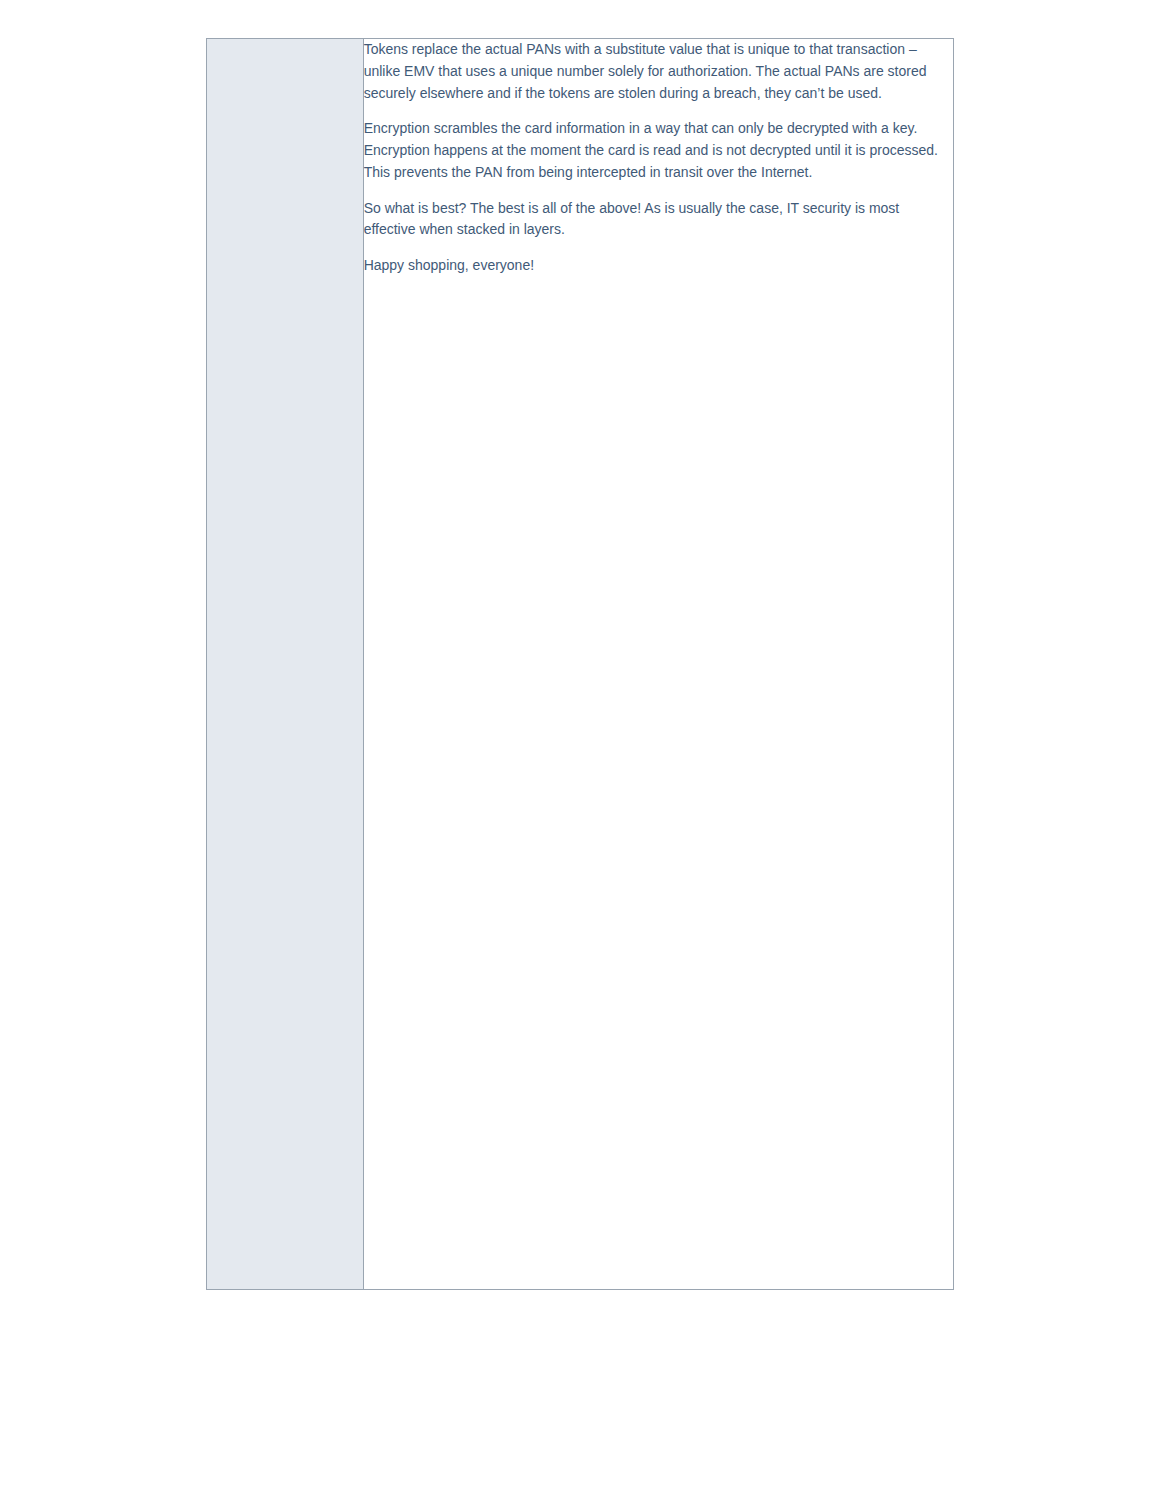| | Tokens replace the actual PANs with a substitute value that is unique to that transaction – unlike EMV that uses a unique number solely for authorization. The actual PANs are stored securely elsewhere and if the tokens are stolen during a breach, they can’t be used. Encryption scrambles the card information in a way that can only be decrypted with a key. Encryption happens at the moment the card is read and is not decrypted until it is processed. This prevents the PAN from being intercepted in transit over the Internet. So what is best? The best is all of the above! As is usually the case, IT security is most effective when stacked in layers. Happy shopping, everyone! |